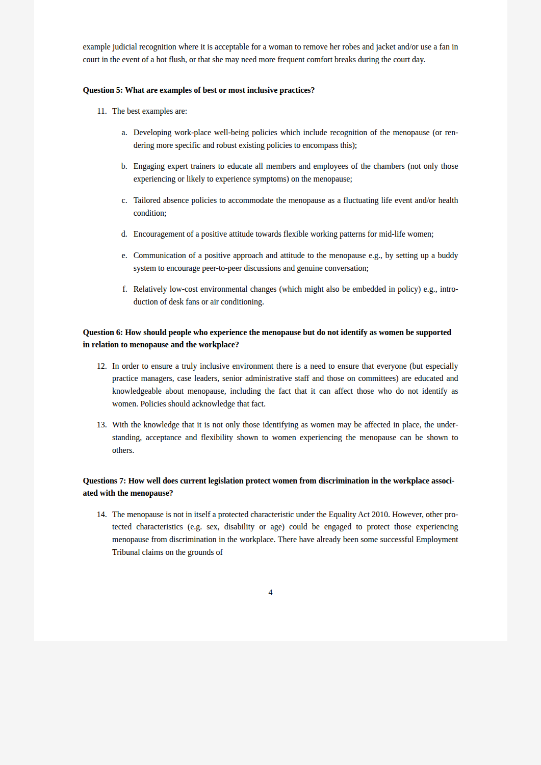example judicial recognition where it is acceptable for a woman to remove her robes and jacket and/or use a fan in court in the event of a hot flush, or that she may need more frequent comfort breaks during the court day.
Question 5: What are examples of best or most inclusive practices?
The best examples are:
Developing work-place well-being policies which include recognition of the menopause (or rendering more specific and robust existing policies to encompass this);
Engaging expert trainers to educate all members and employees of the chambers (not only those experiencing or likely to experience symptoms) on the menopause;
Tailored absence policies to accommodate the menopause as a fluctuating life event and/or health condition;
Encouragement of a positive attitude towards flexible working patterns for mid-life women;
Communication of a positive approach and attitude to the menopause e.g., by setting up a buddy system to encourage peer-to-peer discussions and genuine conversation;
Relatively low-cost environmental changes (which might also be embedded in policy) e.g., introduction of desk fans or air conditioning.
Question 6: How should people who experience the menopause but do not identify as women be supported in relation to menopause and the workplace?
In order to ensure a truly inclusive environment there is a need to ensure that everyone (but especially practice managers, case leaders, senior administrative staff and those on committees) are educated and knowledgeable about menopause, including the fact that it can affect those who do not identify as women. Policies should acknowledge that fact.
With the knowledge that it is not only those identifying as women may be affected in place, the understanding, acceptance and flexibility shown to women experiencing the menopause can be shown to others.
Questions 7: How well does current legislation protect women from discrimination in the workplace associated with the menopause?
The menopause is not in itself a protected characteristic under the Equality Act 2010. However, other protected characteristics (e.g. sex, disability or age) could be engaged to protect those experiencing menopause from discrimination in the workplace. There have already been some successful Employment Tribunal claims on the grounds of
4